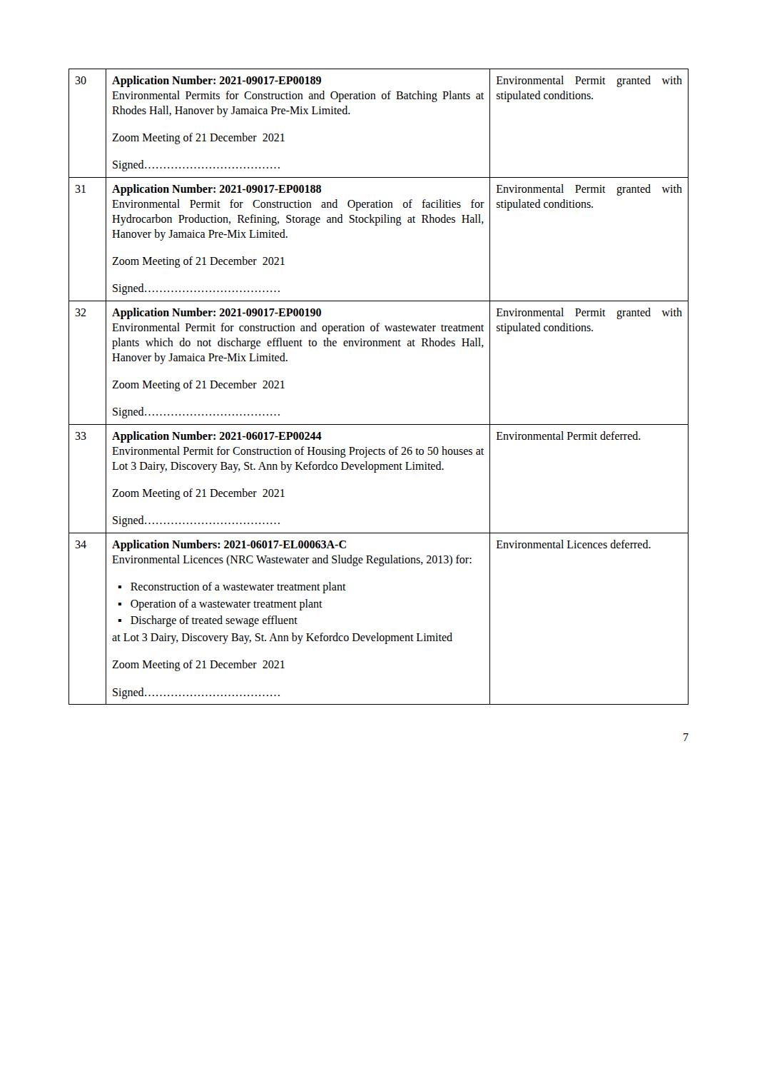| 30 | Application Number: 2021-09017-EP00189 Environmental Permits for Construction and Operation of Batching Plants at Rhodes Hall, Hanover by Jamaica Pre-Mix Limited. Zoom Meeting of 21 December 2021 Signed……………………………… | Environmental Permit granted with stipulated conditions. |
| 31 | Application Number: 2021-09017-EP00188 Environmental Permit for Construction and Operation of facilities for Hydrocarbon Production, Refining, Storage and Stockpiling at Rhodes Hall, Hanover by Jamaica Pre-Mix Limited. Zoom Meeting of 21 December 2021 Signed……………………………… | Environmental Permit granted with stipulated conditions. |
| 32 | Application Number: 2021-09017-EP00190 Environmental Permit for construction and operation of wastewater treatment plants which do not discharge effluent to the environment at Rhodes Hall, Hanover by Jamaica Pre-Mix Limited. Zoom Meeting of 21 December 2021 Signed……………………………… | Environmental Permit granted with stipulated conditions. |
| 33 | Application Number: 2021-06017-EP00244 Environmental Permit for Construction of Housing Projects of 26 to 50 houses at Lot 3 Dairy, Discovery Bay, St. Ann by Kefordco Development Limited. Zoom Meeting of 21 December 2021 Signed……………………………… | Environmental Permit deferred. |
| 34 | Application Numbers: 2021-06017-EL00063A-C Environmental Licences (NRC Wastewater and Sludge Regulations, 2013) for: Reconstruction of a wastewater treatment plant Operation of a wastewater treatment plant Discharge of treated sewage effluent at Lot 3 Dairy, Discovery Bay, St. Ann by Kefordco Development Limited Zoom Meeting of 21 December 2021 Signed……………………………… | Environmental Licences deferred. |
7